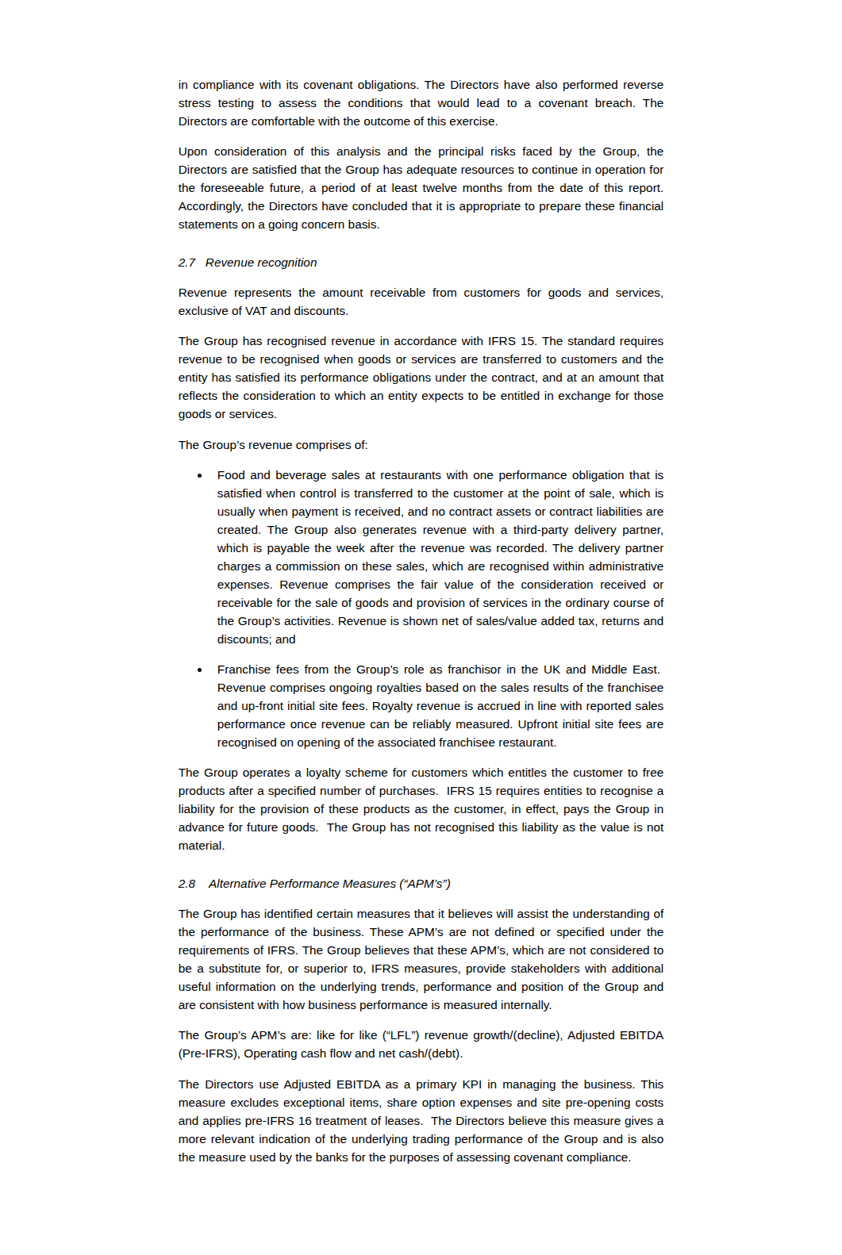in compliance with its covenant obligations. The Directors have also performed reverse stress testing to assess the conditions that would lead to a covenant breach. The Directors are comfortable with the outcome of this exercise.
Upon consideration of this analysis and the principal risks faced by the Group, the Directors are satisfied that the Group has adequate resources to continue in operation for the foreseeable future, a period of at least twelve months from the date of this report. Accordingly, the Directors have concluded that it is appropriate to prepare these financial statements on a going concern basis.
2.7 Revenue recognition
Revenue represents the amount receivable from customers for goods and services, exclusive of VAT and discounts.
The Group has recognised revenue in accordance with IFRS 15. The standard requires revenue to be recognised when goods or services are transferred to customers and the entity has satisfied its performance obligations under the contract, and at an amount that reflects the consideration to which an entity expects to be entitled in exchange for those goods or services.
The Group’s revenue comprises of:
Food and beverage sales at restaurants with one performance obligation that is satisfied when control is transferred to the customer at the point of sale, which is usually when payment is received, and no contract assets or contract liabilities are created. The Group also generates revenue with a third-party delivery partner, which is payable the week after the revenue was recorded. The delivery partner charges a commission on these sales, which are recognised within administrative expenses. Revenue comprises the fair value of the consideration received or receivable for the sale of goods and provision of services in the ordinary course of the Group’s activities. Revenue is shown net of sales/value added tax, returns and discounts; and
Franchise fees from the Group’s role as franchisor in the UK and Middle East. Revenue comprises ongoing royalties based on the sales results of the franchisee and up-front initial site fees. Royalty revenue is accrued in line with reported sales performance once revenue can be reliably measured. Upfront initial site fees are recognised on opening of the associated franchisee restaurant.
The Group operates a loyalty scheme for customers which entitles the customer to free products after a specified number of purchases. IFRS 15 requires entities to recognise a liability for the provision of these products as the customer, in effect, pays the Group in advance for future goods. The Group has not recognised this liability as the value is not material.
2.8 Alternative Performance Measures (“APM’s”)
The Group has identified certain measures that it believes will assist the understanding of the performance of the business. These APM’s are not defined or specified under the requirements of IFRS. The Group believes that these APM’s, which are not considered to be a substitute for, or superior to, IFRS measures, provide stakeholders with additional useful information on the underlying trends, performance and position of the Group and are consistent with how business performance is measured internally.
The Group’s APM’s are: like for like (“LFL”) revenue growth/(decline), Adjusted EBITDA (Pre-IFRS), Operating cash flow and net cash/(debt).
The Directors use Adjusted EBITDA as a primary KPI in managing the business. This measure excludes exceptional items, share option expenses and site pre-opening costs and applies pre-IFRS 16 treatment of leases. The Directors believe this measure gives a more relevant indication of the underlying trading performance of the Group and is also the measure used by the banks for the purposes of assessing covenant compliance.